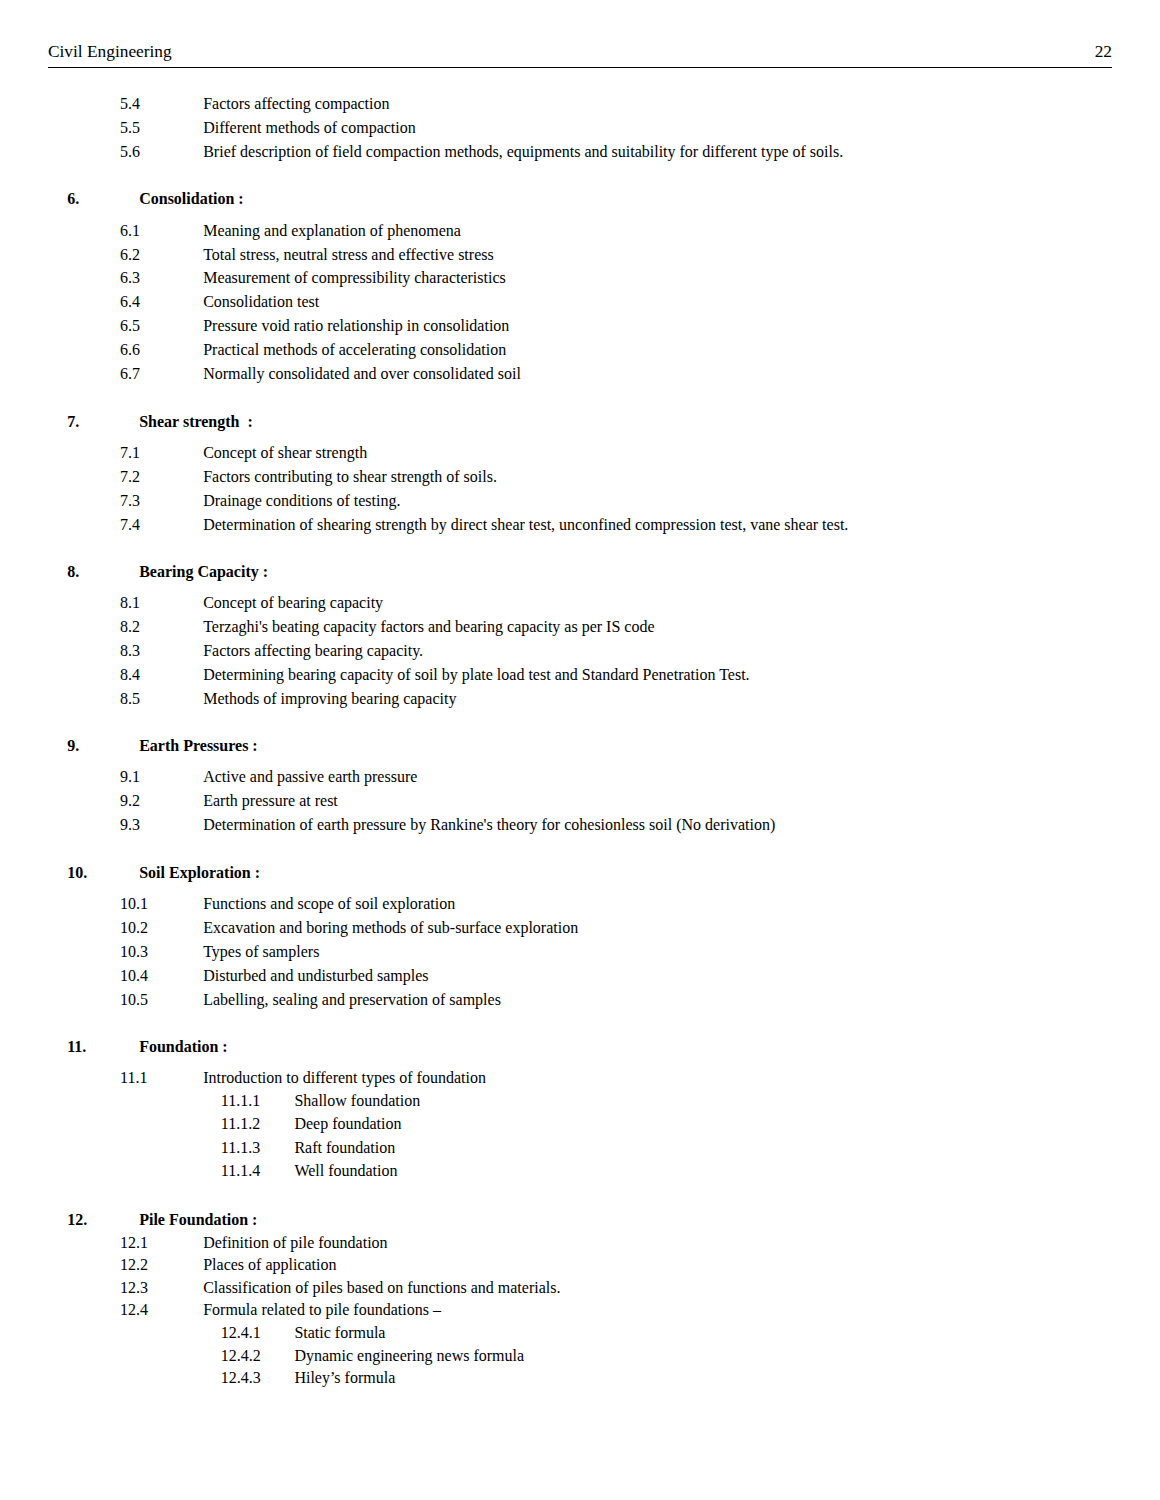Civil Engineering 22
5.4 Factors affecting compaction
5.5 Different methods of compaction
5.6 Brief description of field compaction methods, equipments and suitability for different type of soils.
6. Consolidation :
6.1 Meaning and explanation of phenomena
6.2 Total stress, neutral stress and effective stress
6.3 Measurement of compressibility characteristics
6.4 Consolidation test
6.5 Pressure void ratio relationship in consolidation
6.6 Practical methods of accelerating consolidation
6.7 Normally consolidated and over consolidated soil
7. Shear strength :
7.1 Concept of shear strength
7.2 Factors contributing to shear strength of soils.
7.3 Drainage conditions of testing.
7.4 Determination of shearing strength by direct shear test, unconfined compression test, vane shear test.
8. Bearing Capacity :
8.1 Concept of bearing capacity
8.2 Terzaghi's beating capacity factors and bearing capacity as per IS code
8.3 Factors affecting bearing capacity.
8.4 Determining bearing capacity of soil by plate load test and Standard Penetration Test.
8.5 Methods of improving bearing capacity
9. Earth Pressures :
9.1 Active and passive earth pressure
9.2 Earth pressure at rest
9.3 Determination of earth pressure by Rankine's theory for cohesionless soil (No derivation)
10. Soil Exploration :
10.1 Functions and scope of soil exploration
10.2 Excavation and boring methods of sub-surface exploration
10.3 Types of samplers
10.4 Disturbed and undisturbed samples
10.5 Labelling, sealing and preservation of samples
11. Foundation :
11.1 Introduction to different types of foundation
11.1.1 Shallow foundation
11.1.2 Deep foundation
11.1.3 Raft foundation
11.1.4 Well foundation
12. Pile Foundation :
12.1 Definition of pile foundation
12.2 Places of application
12.3 Classification of piles based on functions and materials.
12.4 Formula related to pile foundations –
12.4.1 Static formula
12.4.2 Dynamic engineering news formula
12.4.3 Hiley’s formula